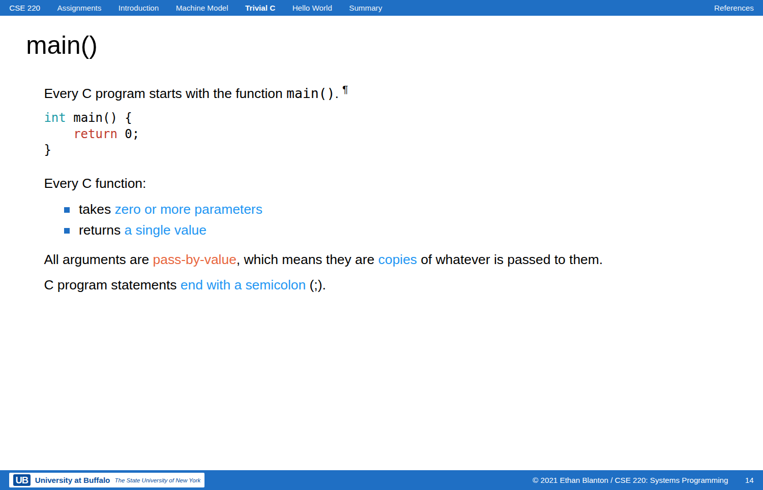CSE 220 Assignments Introduction Machine Model Trivial C Hello World Summary References
main()
Every C program starts with the function main(). ¶
int main() {
    return 0;
}
Every C function:
takes zero or more parameters
returns a single value
All arguments are pass-by-value, which means they are copies of whatever is passed to them.
C program statements end with a semicolon (;).
UB University at Buffalo The State University of New York
© 2021 Ethan Blanton / CSE 220: Systems Programming 14